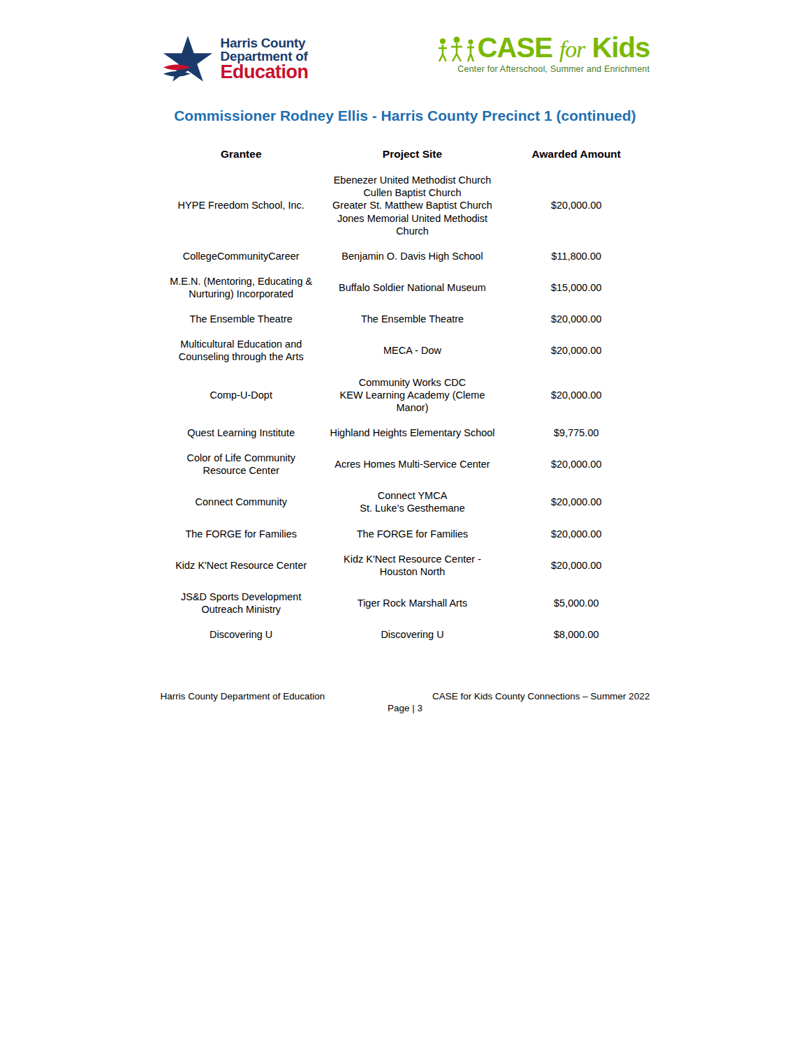Harris County
Department of
Education
CASE for Kids
Center for Afterschool, Summer and Enrichment
Commissioner Rodney Ellis - Harris County Precinct 1 (continued)
| Grantee | Project Site | Awarded Amount |
| --- | --- | --- |
| HYPE Freedom School, Inc. | Ebenezer United Methodist Church Cullen Baptist Church Greater St. Matthew Baptist Church Jones Memorial United Methodist Church | $20,000.00 |
| CollegeCommunityCareer | Benjamin O. Davis High School | $11,800.00 |
| M.E.N. (Mentoring, Educating & Nurturing) Incorporated | Buffalo Soldier National Museum | $15,000.00 |
| The Ensemble Theatre | The Ensemble Theatre | $20,000.00 |
| Multicultural Education and Counseling through the Arts | MECA - Dow | $20,000.00 |
| Comp-U-Dopt | Community Works CDC KEW Learning Academy (Cleme Manor) | $20,000.00 |
| Quest Learning Institute | Highland Heights Elementary School | $9,775.00 |
| Color of Life Community Resource Center | Acres Homes Multi-Service Center | $20,000.00 |
| Connect Community | Connect YMCA St. Luke’s Gesthemane | $20,000.00 |
| The FORGE for Families | The FORGE for Families | $20,000.00 |
| Kidz K'Nect Resource Center | Kidz K'Nect Resource Center - Houston North | $20,000.00 |
| JS&D Sports Development Outreach Ministry | Tiger Rock Marshall Arts | $5,000.00 |
| Discovering U | Discovering U | $8,000.00 |
Harris County Department of Education CASE for Kids County Connections – Summer 2022
Page | 3